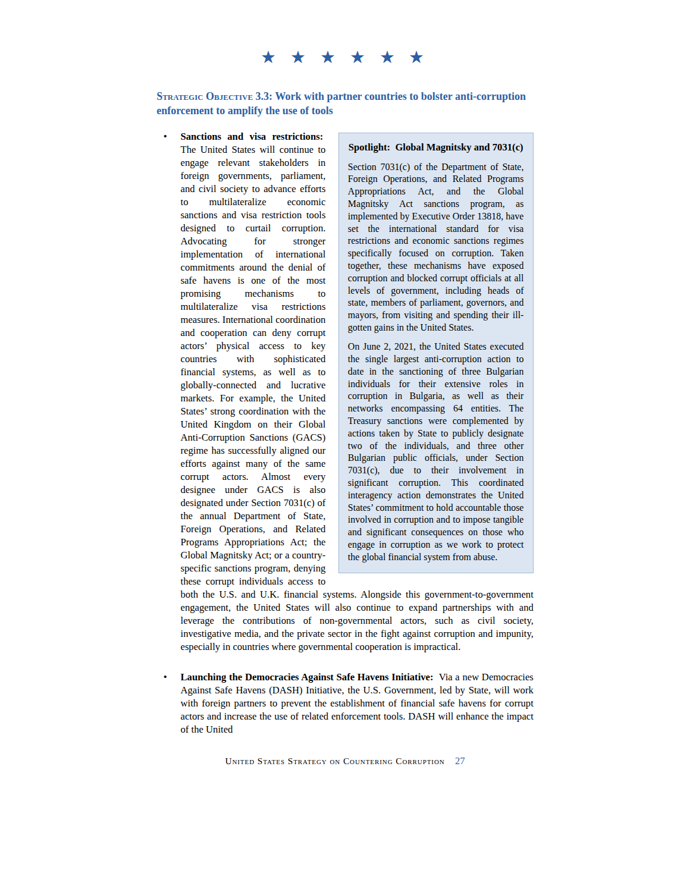★ ★ ★ ★ ★ ★
Strategic Objective 3.3: Work with partner countries to bolster anti-corruption enforcement to amplify the use of tools
Spotlight: Global Magnitsky and 7031(c)
Section 7031(c) of the Department of State, Foreign Operations, and Related Programs Appropriations Act, and the Global Magnitsky Act sanctions program, as implemented by Executive Order 13818, have set the international standard for visa restrictions and economic sanctions regimes specifically focused on corruption. Taken together, these mechanisms have exposed corruption and blocked corrupt officials at all levels of government, including heads of state, members of parliament, governors, and mayors, from visiting and spending their ill-gotten gains in the United States.
On June 2, 2021, the United States executed the single largest anti-corruption action to date in the sanctioning of three Bulgarian individuals for their extensive roles in corruption in Bulgaria, as well as their networks encompassing 64 entities. The Treasury sanctions were complemented by actions taken by State to publicly designate two of the individuals, and three other Bulgarian public officials, under Section 7031(c), due to their involvement in significant corruption. This coordinated interagency action demonstrates the United States’ commitment to hold accountable those involved in corruption and to impose tangible and significant consequences on those who engage in corruption as we work to protect the global financial system from abuse.
Sanctions and visa restrictions: The United States will continue to engage relevant stakeholders in foreign governments, parliament, and civil society to advance efforts to multilateralize economic sanctions and visa restriction tools designed to curtail corruption. Advocating for stronger implementation of international commitments around the denial of safe havens is one of the most promising mechanisms to multilateralize visa restrictions measures. International coordination and cooperation can deny corrupt actors’ physical access to key countries with sophisticated financial systems, as well as to globally-connected and lucrative markets. For example, the United States’ strong coordination with the United Kingdom on their Global Anti-Corruption Sanctions (GACS) regime has successfully aligned our efforts against many of the same corrupt actors. Almost every designee under GACS is also designated under Section 7031(c) of the annual Department of State, Foreign Operations, and Related Programs Appropriations Act; the Global Magnitsky Act; or a country-specific sanctions program, denying these corrupt individuals access to both the U.S. and U.K. financial systems. Alongside this government-to-government engagement, the United States will also continue to expand partnerships with and leverage the contributions of non-governmental actors, such as civil society, investigative media, and the private sector in the fight against corruption and impunity, especially in countries where governmental cooperation is impractical.
Launching the Democracies Against Safe Havens Initiative: Via a new Democracies Against Safe Havens (DASH) Initiative, the U.S. Government, led by State, will work with foreign partners to prevent the establishment of financial safe havens for corrupt actors and increase the use of related enforcement tools. DASH will enhance the impact of the United
United States Strategy on Countering Corruption27